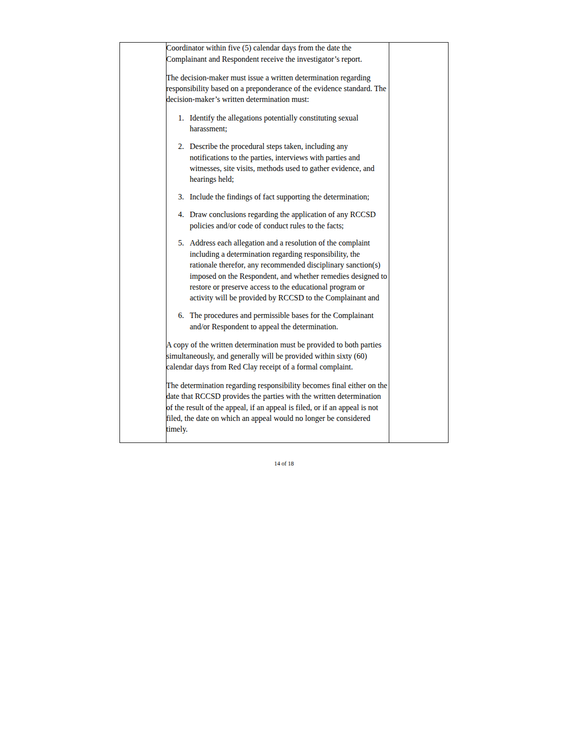| | Coordinator within five (5) calendar days from the date the Complainant and Respondent receive the investigator’s report. The decision-maker must issue a written determination regarding responsibility based on a preponderance of the evidence standard. The decision-maker’s written determination must: Identify the allegations potentially constituting sexual harassment; Describe the procedural steps taken, including any notifications to the parties, interviews with parties and witnesses, site visits, methods used to gather evidence, and hearings held; Include the findings of fact supporting the determination; Draw conclusions regarding the application of any RCCSD policies and/or code of conduct rules to the facts; Address each allegation and a resolution of the complaint including a determination regarding responsibility, the rationale therefor, any recommended disciplinary sanction(s) imposed on the Respondent, and whether remedies designed to restore or preserve access to the educational program or activity will be provided by RCCSD to the Complainant and The procedures and permissible bases for the Complainant and/or Respondent to appeal the determination. A copy of the written determination must be provided to both parties simultaneously, and generally will be provided within sixty (60) calendar days from Red Clay receipt of a formal complaint. The determination regarding responsibility becomes final either on the date that RCCSD provides the parties with the written determination of the result of the appeal, if an appeal is filed, or if an appeal is not filed, the date on which an appeal would no longer be considered timely. | |
14 of 18